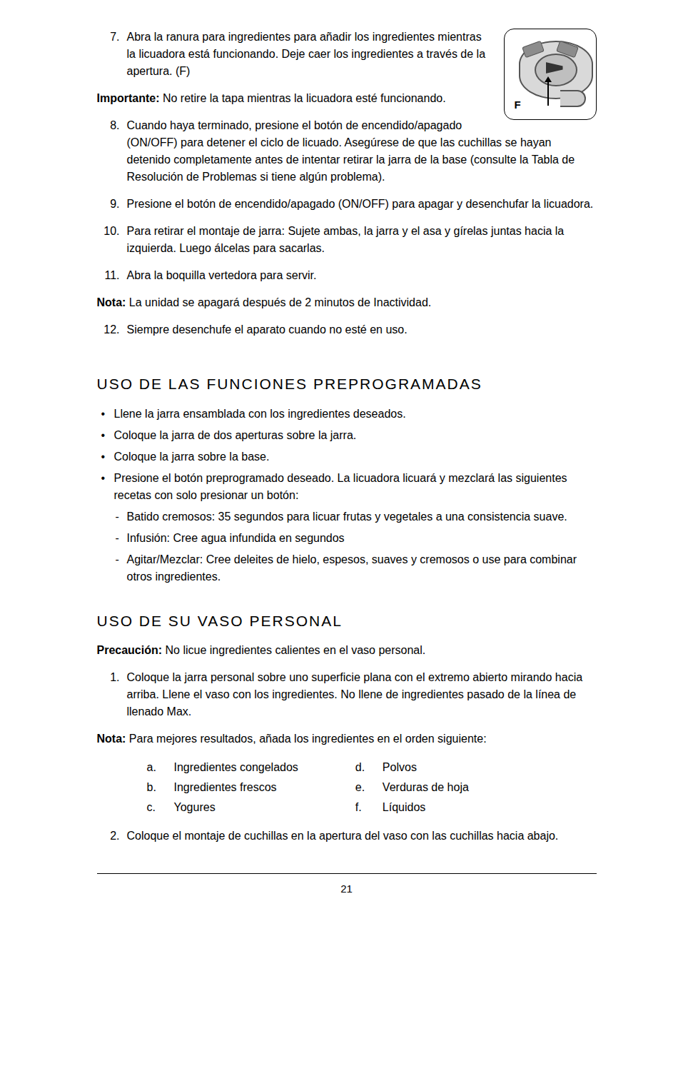F
7. Abra la ranura para ingredientes para añadir los ingredientes mientras la licuadora está funcionando. Deje caer los ingredientes a través de la apertura. (F)
Importante: No retire la tapa mientras la licuadora esté funcionando.
8. Cuando haya terminado, presione el botón de encendido/apagado (ON/OFF) para detener el ciclo de licuado. Asegúrese de que las cuchillas se hayan detenido completamente antes de intentar retirar la jarra de la base (consulte la Tabla de Resolución de Problemas si tiene algún problema).
9. Presione el botón de encendido/apagado (ON/OFF) para apagar y desenchufar la licuadora.
10. Para retirar el montaje de jarra: Sujete ambas, la jarra y el asa y gírelas juntas hacia la izquierda. Luego álcelas para sacarlas.
11. Abra la boquilla vertedora para servir.
Nota: La unidad se apagará después de 2 minutos de Inactividad.
12. Siempre desenchufe el aparato cuando no esté en uso.
USO DE LAS FUNCIONES PREPROGRAMADAS
Llene la jarra ensamblada con los ingredientes deseados.
Coloque la jarra de dos aperturas sobre la jarra.
Coloque la jarra sobre la base.
Presione el botón preprogramado deseado. La licuadora licuará y mezclará las siguientes recetas con solo presionar un botón:
Batido cremosos: 35 segundos para licuar frutas y vegetales a una consistencia suave.
Infusión: Cree agua infundida en segundos
Agitar/Mezclar: Cree deleites de hielo, espesos, suaves y cremosos o use para combinar otros ingredientes.
USO DE SU VASO PERSONAL
Precaución: No licue ingredientes calientes en el vaso personal.
1. Coloque la jarra personal sobre uno superficie plana con el extremo abierto mirando hacia arriba. Llene el vaso con los ingredientes. No llene de ingredientes pasado de la línea de llenado Max.
Nota: Para mejores resultados, añada los ingredientes en el orden siguiente:
| a. | Ingredientes congelados | | d. | Polvos |
| b. | Ingredientes frescos | | e. | Verduras de hoja |
| c. | Yogures | | f. | Líquidos |
2. Coloque el montaje de cuchillas en la apertura del vaso con las cuchillas hacia abajo.
21